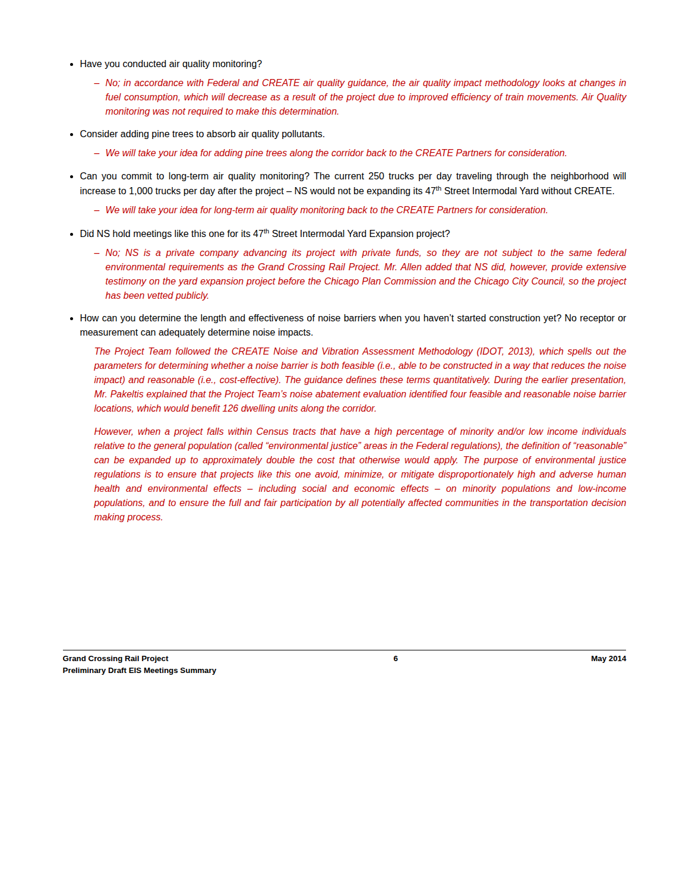Have you conducted air quality monitoring?
No; in accordance with Federal and CREATE air quality guidance, the air quality impact methodology looks at changes in fuel consumption, which will decrease as a result of the project due to improved efficiency of train movements. Air Quality monitoring was not required to make this determination.
Consider adding pine trees to absorb air quality pollutants.
We will take your idea for adding pine trees along the corridor back to the CREATE Partners for consideration.
Can you commit to long-term air quality monitoring? The current 250 trucks per day traveling through the neighborhood will increase to 1,000 trucks per day after the project – NS would not be expanding its 47th Street Intermodal Yard without CREATE.
We will take your idea for long-term air quality monitoring back to the CREATE Partners for consideration.
Did NS hold meetings like this one for its 47th Street Intermodal Yard Expansion project?
No; NS is a private company advancing its project with private funds, so they are not subject to the same federal environmental requirements as the Grand Crossing Rail Project. Mr. Allen added that NS did, however, provide extensive testimony on the yard expansion project before the Chicago Plan Commission and the Chicago City Council, so the project has been vetted publicly.
How can you determine the length and effectiveness of noise barriers when you haven’t started construction yet? No receptor or measurement can adequately determine noise impacts.
The Project Team followed the CREATE Noise and Vibration Assessment Methodology (IDOT, 2013), which spells out the parameters for determining whether a noise barrier is both feasible (i.e., able to be constructed in a way that reduces the noise impact) and reasonable (i.e., cost-effective). The guidance defines these terms quantitatively. During the earlier presentation, Mr. Pakeltis explained that the Project Team’s noise abatement evaluation identified four feasible and reasonable noise barrier locations, which would benefit 126 dwelling units along the corridor.
However, when a project falls within Census tracts that have a high percentage of minority and/or low income individuals relative to the general population (called “environmental justice” areas in the Federal regulations), the definition of “reasonable” can be expanded up to approximately double the cost that otherwise would apply. The purpose of environmental justice regulations is to ensure that projects like this one avoid, minimize, or mitigate disproportionately high and adverse human health and environmental effects – including social and economic effects – on minority populations and low-income populations, and to ensure the full and fair participation by all potentially affected communities in the transportation decision making process.
Grand Crossing Rail Project
Preliminary Draft EIS Meetings Summary
6
May 2014